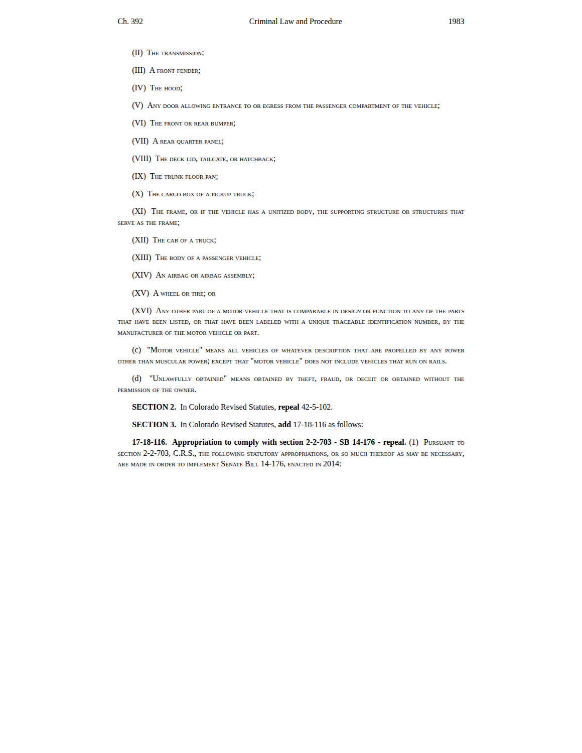Ch. 392 Criminal Law and Procedure 1983
(II) The transmission;
(III) A front fender;
(IV) The hood;
(V) Any door allowing entrance to or egress from the passenger compartment of the vehicle;
(VI) The front or rear bumper;
(VII) A rear quarter panel;
(VIII) The deck lid, tailgate, or hatchback;
(IX) The trunk floor pan;
(X) The cargo box of a pickup truck;
(XI) The frame, or if the vehicle has a unitized body, the supporting structure or structures that serve as the frame;
(XII) The cab of a truck;
(XIII) The body of a passenger vehicle;
(XIV) An airbag or airbag assembly;
(XV) A wheel or tire; or
(XVI) Any other part of a motor vehicle that is comparable in design or function to any of the parts that have been listed, or that have been labeled with a unique traceable identification number, by the manufacturer of the motor vehicle or part.
(c) "Motor vehicle" means all vehicles of whatever description that are propelled by any power other than muscular power; except that "motor vehicle" does not include vehicles that run on rails.
(d) "Unlawfully obtained" means obtained by theft, fraud, or deceit or obtained without the permission of the owner.
SECTION 2. In Colorado Revised Statutes, repeal 42-5-102.
SECTION 3. In Colorado Revised Statutes, add 17-18-116 as follows:
17-18-116. Appropriation to comply with section 2-2-703 - SB 14-176 - repeal. (1) Pursuant to section 2-2-703, C.R.S., the following statutory appropriations, or so much thereof as may be necessary, are made in order to implement Senate Bill 14-176, enacted in 2014: